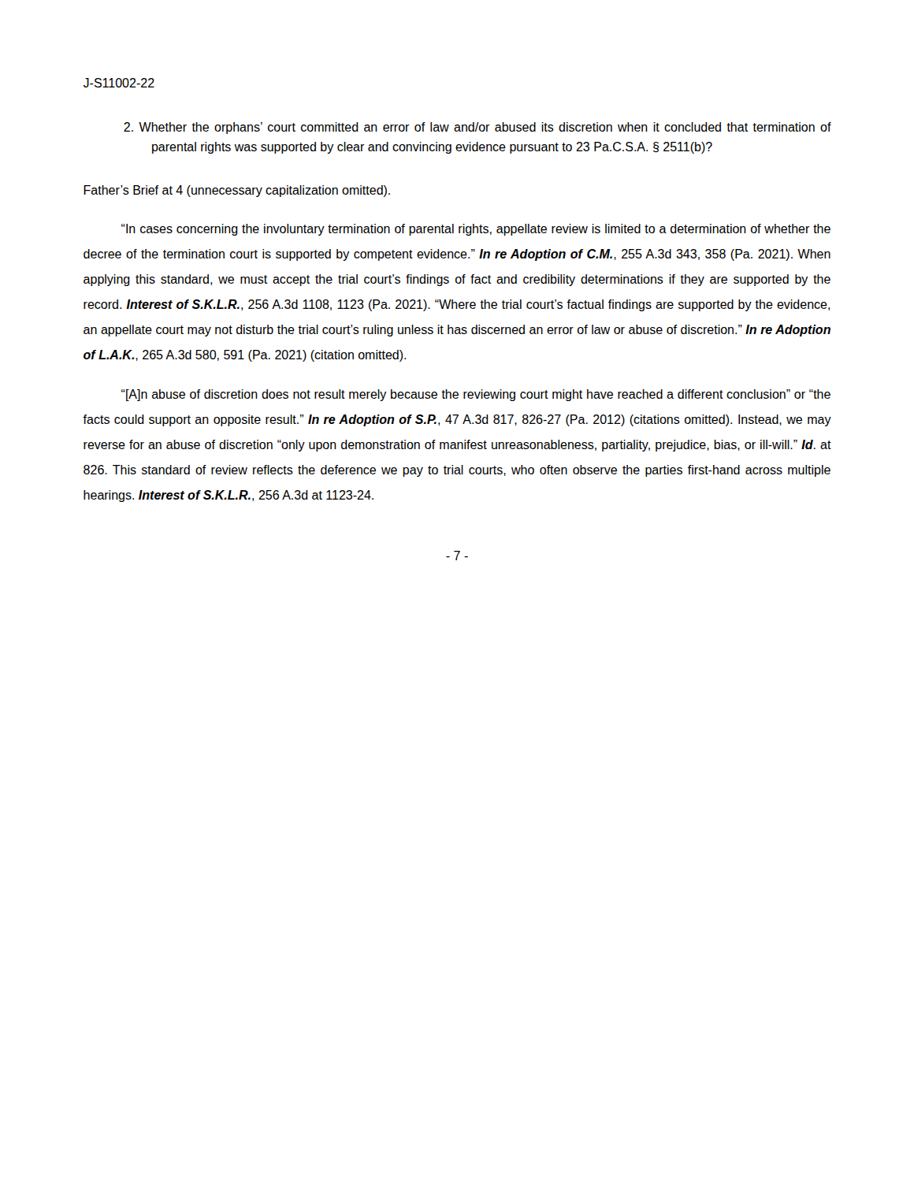J-S11002-22
2. Whether the orphans’ court committed an error of law and/or abused its discretion when it concluded that termination of parental rights was supported by clear and convincing evidence pursuant to 23 Pa.C.S.A. § 2511(b)?
Father’s Brief at 4 (unnecessary capitalization omitted).
“In cases concerning the involuntary termination of parental rights, appellate review is limited to a determination of whether the decree of the termination court is supported by competent evidence.” In re Adoption of C.M., 255 A.3d 343, 358 (Pa. 2021). When applying this standard, we must accept the trial court’s findings of fact and credibility determinations if they are supported by the record. Interest of S.K.L.R., 256 A.3d 1108, 1123 (Pa. 2021). “Where the trial court’s factual findings are supported by the evidence, an appellate court may not disturb the trial court’s ruling unless it has discerned an error of law or abuse of discretion.” In re Adoption of L.A.K., 265 A.3d 580, 591 (Pa. 2021) (citation omitted).
“[A]n abuse of discretion does not result merely because the reviewing court might have reached a different conclusion” or “the facts could support an opposite result.” In re Adoption of S.P., 47 A.3d 817, 826-27 (Pa. 2012) (citations omitted). Instead, we may reverse for an abuse of discretion “only upon demonstration of manifest unreasonableness, partiality, prejudice, bias, or ill-will.” Id. at 826. This standard of review reflects the deference we pay to trial courts, who often observe the parties first-hand across multiple hearings. Interest of S.K.L.R., 256 A.3d at 1123-24.
- 7 -